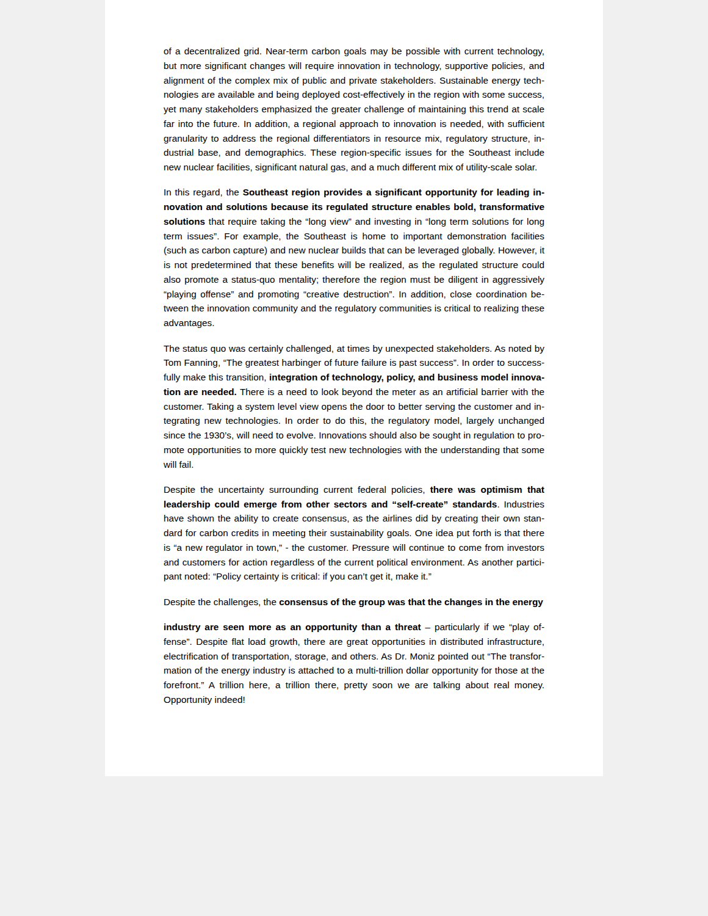of a decentralized grid. Near-term carbon goals may be possible with current technology, but more significant changes will require innovation in technology, supportive policies, and alignment of the complex mix of public and private stakeholders. Sustainable energy technologies are available and being deployed cost-effectively in the region with some success, yet many stakeholders emphasized the greater challenge of maintaining this trend at scale far into the future. In addition, a regional approach to innovation is needed, with sufficient granularity to address the regional differentiators in resource mix, regulatory structure, industrial base, and demographics. These region-specific issues for the Southeast include new nuclear facilities, significant natural gas, and a much different mix of utility-scale solar.
In this regard, the Southeast region provides a significant opportunity for leading innovation and solutions because its regulated structure enables bold, transformative solutions that require taking the “long view” and investing in “long term solutions for long term issues”. For example, the Southeast is home to important demonstration facilities (such as carbon capture) and new nuclear builds that can be leveraged globally. However, it is not predetermined that these benefits will be realized, as the regulated structure could also promote a status-quo mentality; therefore the region must be diligent in aggressively “playing offense” and promoting “creative destruction”. In addition, close coordination between the innovation community and the regulatory communities is critical to realizing these advantages.
The status quo was certainly challenged, at times by unexpected stakeholders. As noted by Tom Fanning, “The greatest harbinger of future failure is past success”. In order to successfully make this transition, integration of technology, policy, and business model innovation are needed. There is a need to look beyond the meter as an artificial barrier with the customer. Taking a system level view opens the door to better serving the customer and integrating new technologies. In order to do this, the regulatory model, largely unchanged since the 1930’s, will need to evolve. Innovations should also be sought in regulation to promote opportunities to more quickly test new technologies with the understanding that some will fail.
Despite the uncertainty surrounding current federal policies, there was optimism that leadership could emerge from other sectors and “self-create” standards. Industries have shown the ability to create consensus, as the airlines did by creating their own standard for carbon credits in meeting their sustainability goals. One idea put forth is that there is “a new regulator in town,” - the customer. Pressure will continue to come from investors and customers for action regardless of the current political environment. As another participant noted: “Policy certainty is critical: if you can’t get it, make it.”
Despite the challenges, the consensus of the group was that the changes in the energy
industry are seen more as an opportunity than a threat – particularly if we “play offense”. Despite flat load growth, there are great opportunities in distributed infrastructure, electrification of transportation, storage, and others. As Dr. Moniz pointed out “The transformation of the energy industry is attached to a multi-trillion dollar opportunity for those at the forefront.” A trillion here, a trillion there, pretty soon we are talking about real money. Opportunity indeed!